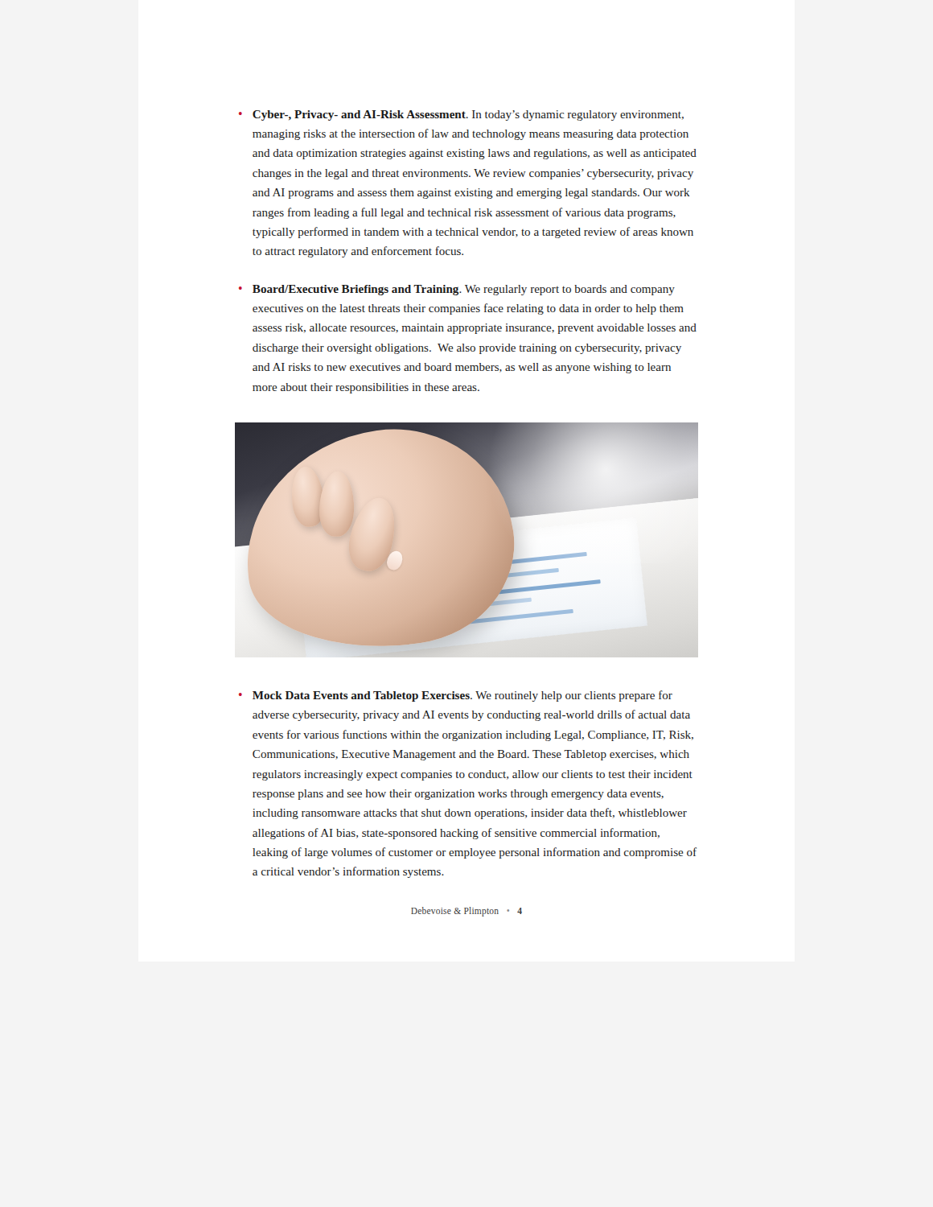Cyber-, Privacy- and AI-Risk Assessment. In today’s dynamic regulatory environment, managing risks at the intersection of law and technology means measuring data protection and data optimization strategies against existing laws and regulations, as well as anticipated changes in the legal and threat environments. We review companies’ cybersecurity, privacy and AI programs and assess them against existing and emerging legal standards. Our work ranges from leading a full legal and technical risk assessment of various data programs, typically performed in tandem with a technical vendor, to a targeted review of areas known to attract regulatory and enforcement focus.
Board/Executive Briefings and Training. We regularly report to boards and company executives on the latest threats their companies face relating to data in order to help them assess risk, allocate resources, maintain appropriate insurance, prevent avoidable losses and discharge their oversight obligations. We also provide training on cybersecurity, privacy and AI risks to new executives and board members, as well as anyone wishing to learn more about their responsibilities in these areas.
Mock Data Events and Tabletop Exercises. We routinely help our clients prepare for adverse cybersecurity, privacy and AI events by conducting real-world drills of actual data events for various functions within the organization including Legal, Compliance, IT, Risk, Communications, Executive Management and the Board. These Tabletop exercises, which regulators increasingly expect companies to conduct, allow our clients to test their incident response plans and see how their organization works through emergency data events, including ransomware attacks that shut down operations, insider data theft, whistleblower allegations of AI bias, state-sponsored hacking of sensitive commercial information, leaking of large volumes of customer or employee personal information and compromise of a critical vendor’s information systems.
Debevoise & Plimpton • 4